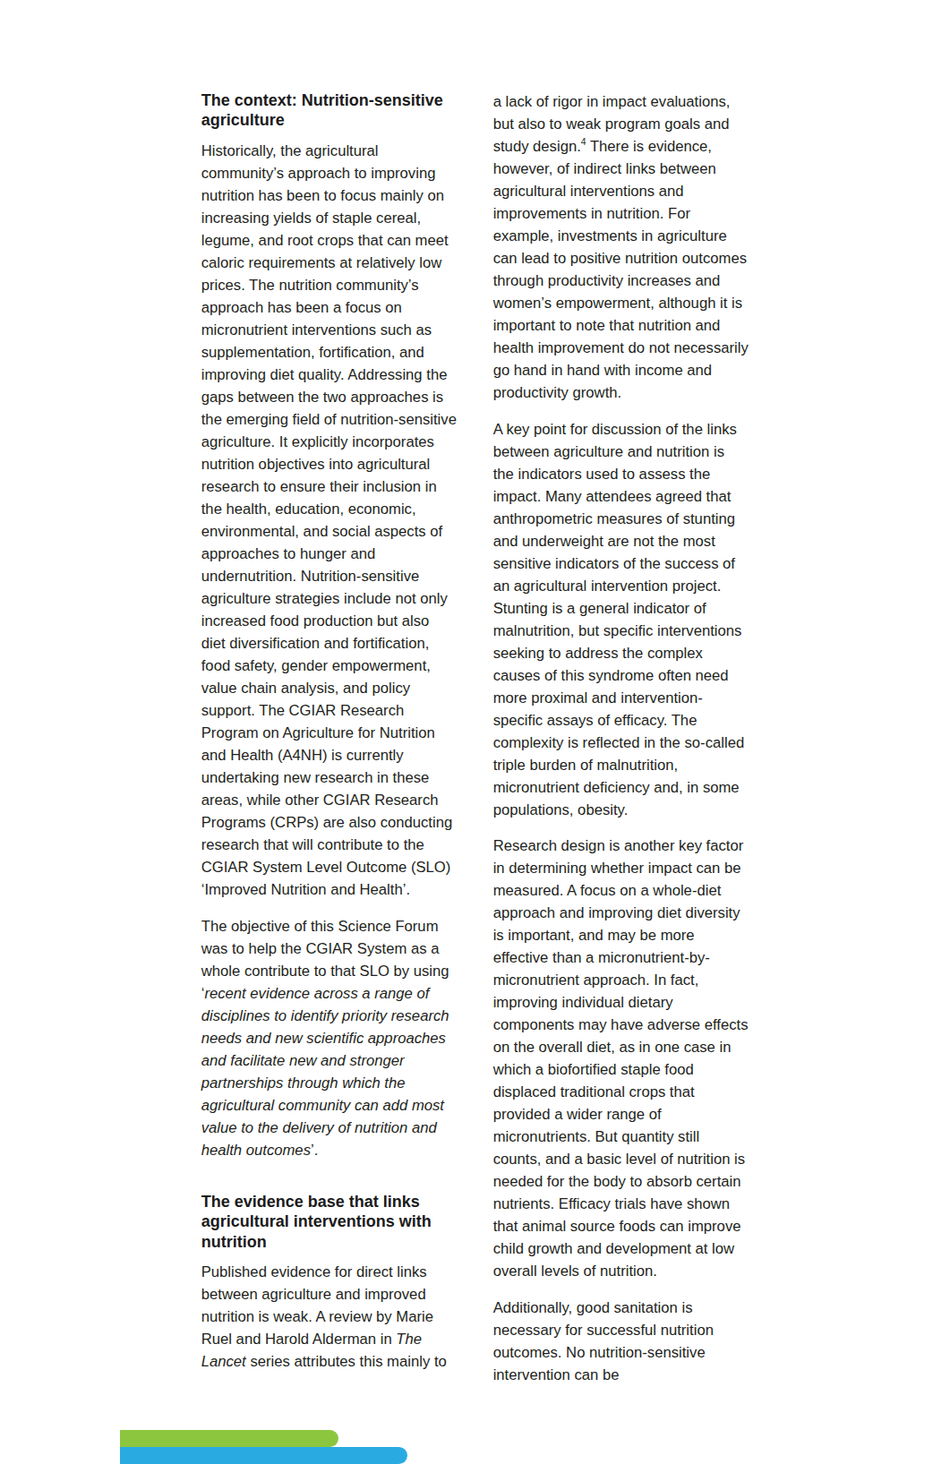The context: Nutrition-sensitive agriculture
Historically, the agricultural community’s approach to improving nutrition has been to focus mainly on increasing yields of staple cereal, legume, and root crops that can meet caloric requirements at relatively low prices. The nutrition community’s approach has been a focus on micronutrient interventions such as supplementation, fortification, and improving diet quality. Addressing the gaps between the two approaches is the emerging field of nutrition-sensitive agriculture. It explicitly incorporates nutrition objectives into agricultural research to ensure their inclusion in the health, education, economic, environmental, and social aspects of approaches to hunger and undernutrition. Nutrition-sensitive agriculture strategies include not only increased food production but also diet diversification and fortification, food safety, gender empowerment, value chain analysis, and policy support. The CGIAR Research Program on Agriculture for Nutrition and Health (A4NH) is currently undertaking new research in these areas, while other CGIAR Research Programs (CRPs) are also conducting research that will contribute to the CGIAR System Level Outcome (SLO) ‘Improved Nutrition and Health’.
The objective of this Science Forum was to help the CGIAR System as a whole contribute to that SLO by using ‘recent evidence across a range of disciplines to identify priority research needs and new scientific approaches and facilitate new and stronger partnerships through which the agricultural community can add most value to the delivery of nutrition and health outcomes’.
The evidence base that links agricultural interventions with nutrition
Published evidence for direct links between agriculture and improved nutrition is weak. A review by Marie Ruel and Harold Alderman in The Lancet series attributes this mainly to a lack of rigor in impact evaluations, but also to weak program goals and study design.4 There is evidence, however, of indirect links between agricultural interventions and improvements in nutrition. For example, investments in agriculture can lead to positive nutrition outcomes through productivity increases and women’s empowerment, although it is important to note that nutrition and health improvement do not necessarily go hand in hand with income and productivity growth.
A key point for discussion of the links between agriculture and nutrition is the indicators used to assess the impact. Many attendees agreed that anthropometric measures of stunting and underweight are not the most sensitive indicators of the success of an agricultural intervention project. Stunting is a general indicator of malnutrition, but specific interventions seeking to address the complex causes of this syndrome often need more proximal and intervention-specific assays of efficacy. The complexity is reflected in the so-called triple burden of malnutrition, micronutrient deficiency and, in some populations, obesity.
Research design is another key factor in determining whether impact can be measured. A focus on a whole-diet approach and improving diet diversity is important, and may be more effective than a micronutrient-by-micronutrient approach. In fact, improving individual dietary components may have adverse effects on the overall diet, as in one case in which a biofortified staple food displaced traditional crops that provided a wider range of micronutrients. But quantity still counts, and a basic level of nutrition is needed for the body to absorb certain nutrients. Efficacy trials have shown that animal source foods can improve child growth and development at low overall levels of nutrition.
Additionally, good sanitation is necessary for successful nutrition outcomes. No nutrition-sensitive intervention can be